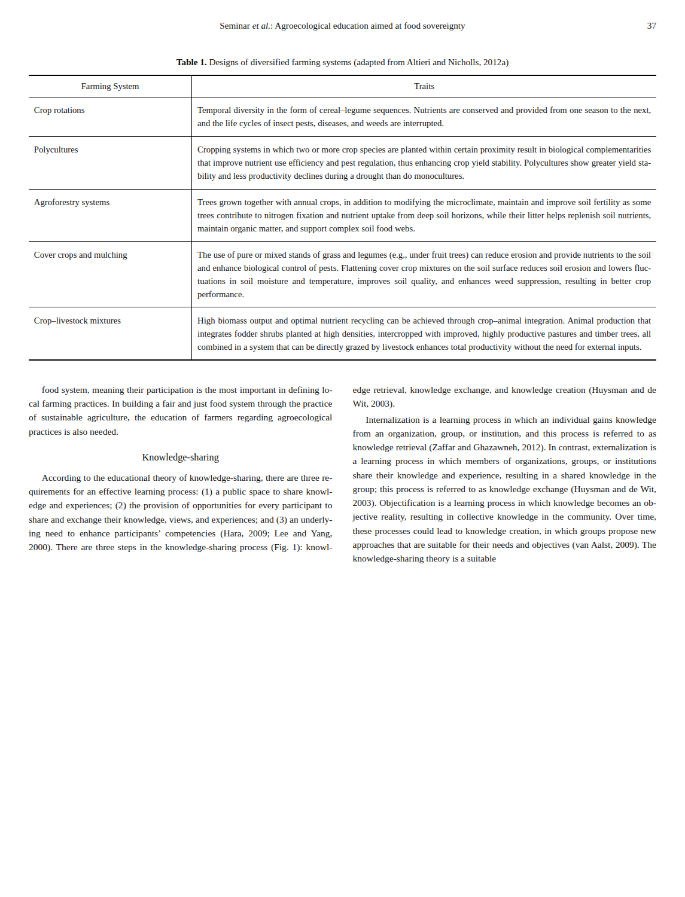Seminar et al.: Agroecological education aimed at food sovereignty 37
Table 1. Designs of diversified farming systems (adapted from Altieri and Nicholls, 2012a)
| Farming System | Traits |
| --- | --- |
| Crop rotations | Temporal diversity in the form of cereal–legume sequences. Nutrients are conserved and provided from one season to the next, and the life cycles of insect pests, diseases, and weeds are interrupted. |
| Polycultures | Cropping systems in which two or more crop species are planted within certain proximity result in biological complementarities that improve nutrient use efficiency and pest regulation, thus enhancing crop yield stability. Polycultures show greater yield stability and less productivity declines during a drought than do monocultures. |
| Agroforestry systems | Trees grown together with annual crops, in addition to modifying the microclimate, maintain and improve soil fertility as some trees contribute to nitrogen fixation and nutrient uptake from deep soil horizons, while their litter helps replenish soil nutrients, maintain organic matter, and support complex soil food webs. |
| Cover crops and mulching | The use of pure or mixed stands of grass and legumes (e.g., under fruit trees) can reduce erosion and provide nutrients to the soil and enhance biological control of pests. Flattening cover crop mixtures on the soil surface reduces soil erosion and lowers fluctuations in soil moisture and temperature, improves soil quality, and enhances weed suppression, resulting in better crop performance. |
| Crop–livestock mixtures | High biomass output and optimal nutrient recycling can be achieved through crop–animal integration. Animal production that integrates fodder shrubs planted at high densities, intercropped with improved, highly productive pastures and timber trees, all combined in a system that can be directly grazed by livestock enhances total productivity without the need for external inputs. |
food system, meaning their participation is the most important in defining local farming practices. In building a fair and just food system through the practice of sustainable agriculture, the education of farmers regarding agroecological practices is also needed.
Knowledge-sharing
According to the educational theory of knowledge-sharing, there are three requirements for an effective learning process: (1) a public space to share knowledge and experiences; (2) the provision of opportunities for every participant to share and exchange their knowledge, views, and experiences; and (3) an underlying need to enhance participants’ competencies (Hara, 2009; Lee and Yang, 2000). There are three steps in the knowledge-sharing process (Fig. 1): knowledge retrieval, knowledge exchange, and knowledge creation (Huysman and de Wit, 2003).
Internalization is a learning process in which an individual gains knowledge from an organization, group, or institution, and this process is referred to as knowledge retrieval (Zaffar and Ghazawneh, 2012). In contrast, externalization is a learning process in which members of organizations, groups, or institutions share their knowledge and experience, resulting in a shared knowledge in the group; this process is referred to as knowledge exchange (Huysman and de Wit, 2003). Objectification is a learning process in which knowledge becomes an objective reality, resulting in collective knowledge in the community. Over time, these processes could lead to knowledge creation, in which groups propose new approaches that are suitable for their needs and objectives (van Aalst, 2009). The knowledge-sharing theory is a suitable